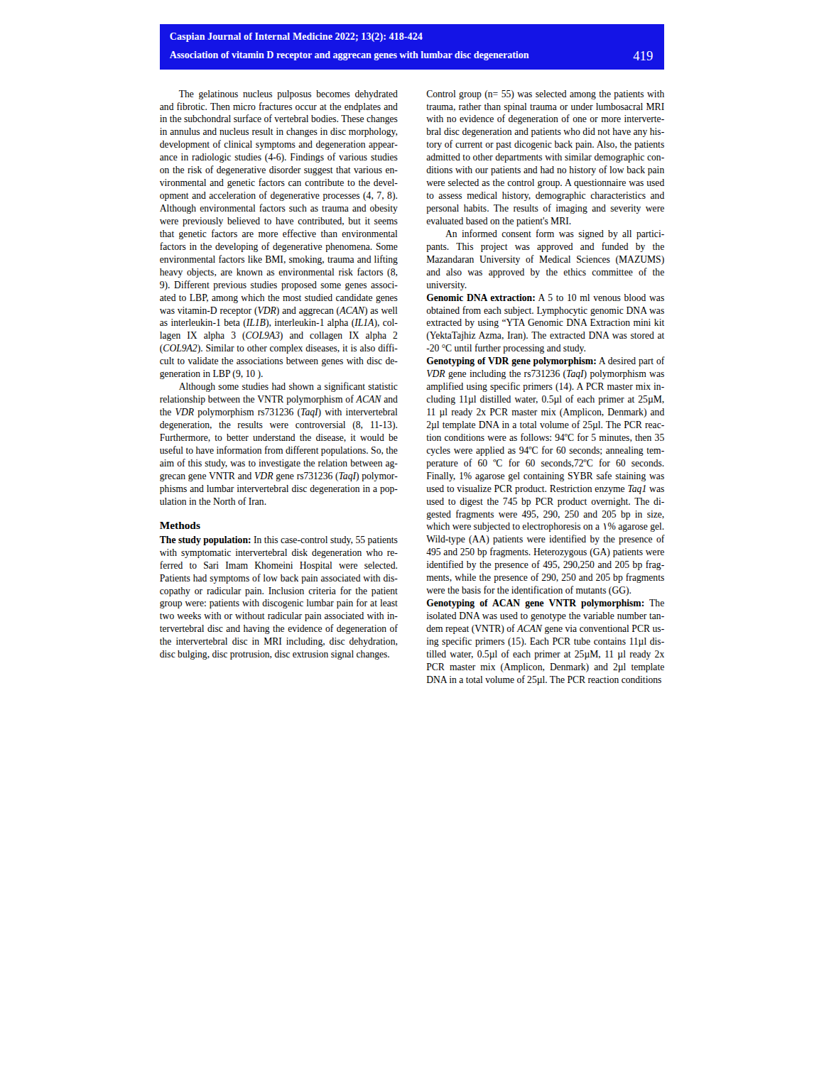Caspian Journal of Internal Medicine 2022; 13(2): 418-424
Association of vitamin D receptor and aggrecan genes with lumbar disc degeneration
419
The gelatinous nucleus pulposus becomes dehydrated and fibrotic. Then micro fractures occur at the endplates and in the subchondral surface of vertebral bodies. These changes in annulus and nucleus result in changes in disc morphology, development of clinical symptoms and degeneration appearance in radiologic studies (4-6). Findings of various studies on the risk of degenerative disorder suggest that various environmental and genetic factors can contribute to the development and acceleration of degenerative processes (4, 7, 8). Although environmental factors such as trauma and obesity were previously believed to have contributed, but it seems that genetic factors are more effective than environmental factors in the developing of degenerative phenomena. Some environmental factors like BMI, smoking, trauma and lifting heavy objects, are known as environmental risk factors (8, 9). Different previous studies proposed some genes associated to LBP, among which the most studied candidate genes was vitamin-D receptor (VDR) and aggrecan (ACAN) as well as interleukin-1 beta (IL1B), interleukin-1 alpha (IL1A), collagen IX alpha 3 (COL9A3) and collagen IX alpha 2 (COL9A2). Similar to other complex diseases, it is also difficult to validate the associations between genes with disc degeneration in LBP (9, 10 ).
Although some studies had shown a significant statistic relationship between the VNTR polymorphism of ACAN and the VDR polymorphism rs731236 (TaqI) with intervertebral degeneration, the results were controversial (8, 11-13). Furthermore, to better understand the disease, it would be useful to have information from different populations. So, the aim of this study, was to investigate the relation between aggrecan gene VNTR and VDR gene rs731236 (TaqI) polymorphisms and lumbar intervertebral disc degeneration in a population in the North of Iran.
Methods
The study population: In this case-control study, 55 patients with symptomatic intervertebral disk degeneration who referred to Sari Imam Khomeini Hospital were selected. Patients had symptoms of low back pain associated with discopathy or radicular pain. Inclusion criteria for the patient group were: patients with discogenic lumbar pain for at least two weeks with or without radicular pain associated with intervertebral disc and having the evidence of degeneration of the intervertebral disc in MRI including, disc dehydration, disc bulging, disc protrusion, disc extrusion signal changes.
Control group (n= 55) was selected among the patients with trauma, rather than spinal trauma or under lumbosacral MRI with no evidence of degeneration of one or more intervertebral disc degeneration and patients who did not have any history of current or past dicogenic back pain. Also, the patients admitted to other departments with similar demographic conditions with our patients and had no history of low back pain were selected as the control group. A questionnaire was used to assess medical history, demographic characteristics and personal habits. The results of imaging and severity were evaluated based on the patient's MRI.
An informed consent form was signed by all participants. This project was approved and funded by the Mazandaran University of Medical Sciences (MAZUMS) and also was approved by the ethics committee of the university.
Genomic DNA extraction: A 5 to 10 ml venous blood was obtained from each subject. Lymphocytic genomic DNA was extracted by using “YTA Genomic DNA Extraction mini kit (YektaTajhiz Azma, Iran). The extracted DNA was stored at -20 °C until further processing and study.
Genotyping of VDR gene polymorphism: A desired part of VDR gene including the rs731236 (TaqI) polymorphism was amplified using specific primers (14). A PCR master mix including 11µl distilled water, 0.5µl of each primer at 25µM, 11 µl ready 2x PCR master mix (Amplicon, Denmark) and 2µl template DNA in a total volume of 25µl. The PCR reaction conditions were as follows: 94ºC for 5 minutes, then 35 cycles were applied as 94ºC for 60 seconds; annealing temperature of 60 ºC for 60 seconds,72ºC for 60 seconds. Finally, 1% agarose gel containing SYBR safe staining was used to visualize PCR product. Restriction enzyme Taq1 was used to digest the 745 bp PCR product overnight. The digested fragments were 495, 290, 250 and 205 bp in size, which were subjected to electrophoresis on a ١% agarose gel. Wild-type (AA) patients were identified by the presence of 495 and 250 bp fragments. Heterozygous (GA) patients were identified by the presence of 495, 290,250 and 205 bp fragments, while the presence of 290, 250 and 205 bp fragments were the basis for the identification of mutants (GG).
Genotyping of ACAN gene VNTR polymorphism: The isolated DNA was used to genotype the variable number tandem repeat (VNTR) of ACAN gene via conventional PCR using specific primers (15). Each PCR tube contains 11µl distilled water, 0.5µl of each primer at 25µM, 11 µl ready 2x PCR master mix (Amplicon, Denmark) and 2µl template DNA in a total volume of 25µl. The PCR reaction conditions